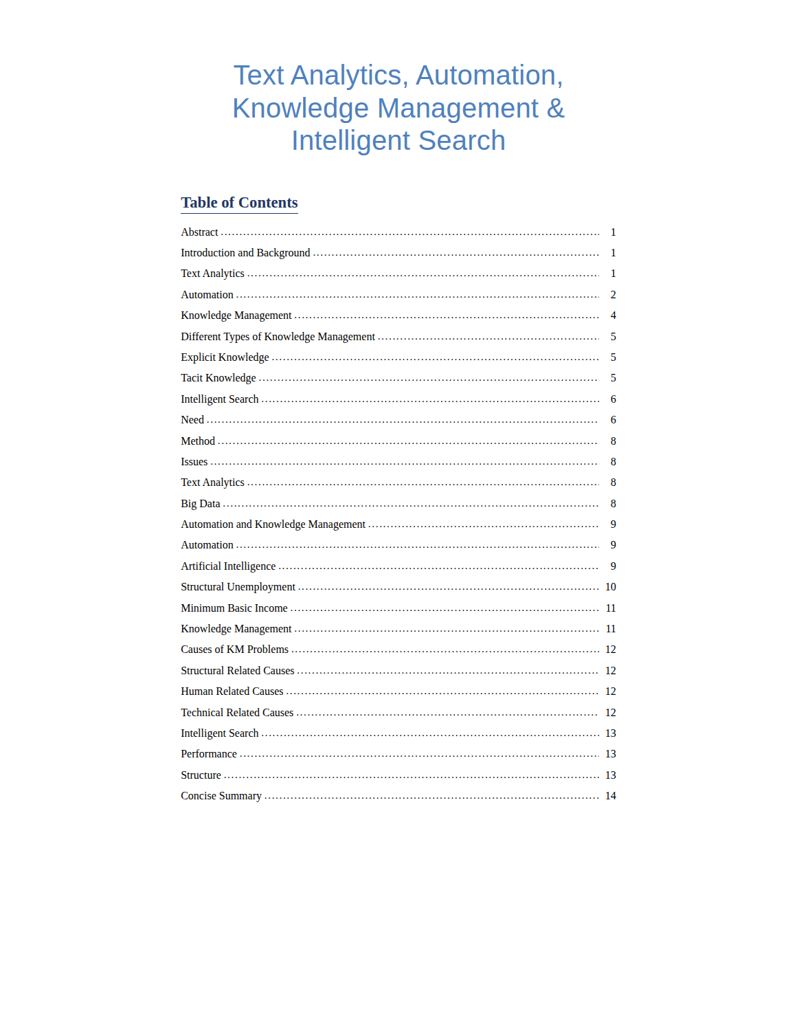Text Analytics, Automation, Knowledge Management & Intelligent Search
Table of Contents
Abstract ........................................................................................................................... 1
Introduction and Background ..................................................................................................... 1
Text Analytics ................................................................................................................. 1
Automation ..................................................................................................................... 2
Knowledge Management ......................................................................................................... 4
Different Types of Knowledge Management ....................................................................... 5
Explicit Knowledge ........................................................................................................... 5
Tacit Knowledge .............................................................................................................. 5
Intelligent Search .......................................................................................................... 6
Need ............................................................................................................................. 6
Method ......................................................................................................................... 8
Issues .............................................................................................................................. 8
Text Analytics ................................................................................................................. 8
Big Data ....................................................................................................................... 8
Automation and Knowledge Management .......................................................................... 9
Automation ..................................................................................................................... 9
Artificial Intelligence ......................................................................................................... 9
Structural Unemployment ............................................................................................... 10
Minimum Basic Income ................................................................................................... 11
Knowledge Management ......................................................................................................... 11
Causes of KM Problems ................................................................................................... 12
Structural Related Causes ................................................................................................ 12
Human Related Causes .................................................................................................... 12
Technical Related Causes ................................................................................................ 12
Intelligent Search ......................................................................................................... 13
Performance .................................................................................................................. 13
Structure ...................................................................................................................... 13
Concise Summary ......................................................................................................... 14